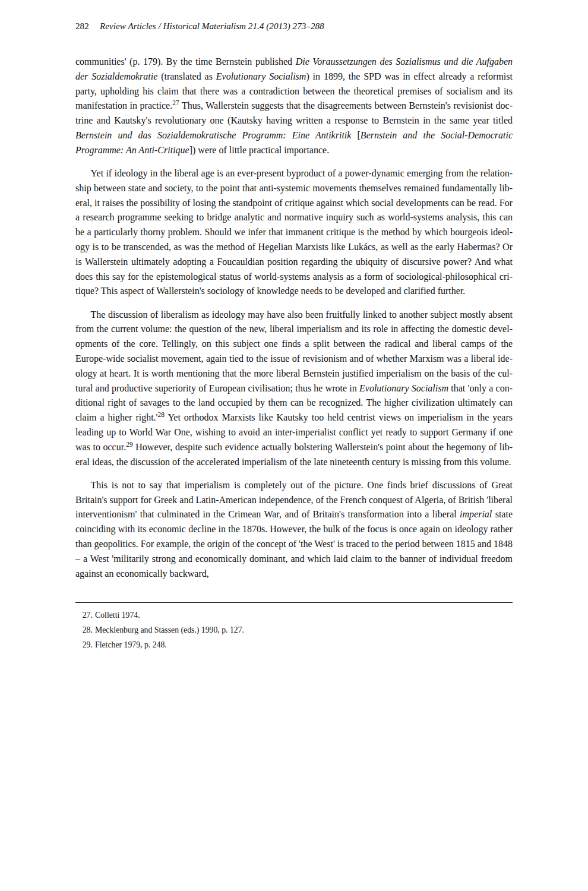282 Review Articles / Historical Materialism 21.4 (2013) 273–288
communities' (p. 179). By the time Bernstein published Die Voraussetzungen des Sozialismus und die Aufgaben der Sozialdemokratie (translated as Evolutionary Socialism) in 1899, the SPD was in effect already a reformist party, upholding his claim that there was a contradiction between the theoretical premises of socialism and its manifestation in practice.27 Thus, Wallerstein suggests that the disagreements between Bernstein's revisionist doctrine and Kautsky's revolutionary one (Kautsky having written a response to Bernstein in the same year titled Bernstein und das Sozialdemokratische Programm: Eine Antikritik [Bernstein and the Social-Democratic Programme: An Anti-Critique]) were of little practical importance.
Yet if ideology in the liberal age is an ever-present byproduct of a power-dynamic emerging from the relationship between state and society, to the point that anti-systemic movements themselves remained fundamentally liberal, it raises the possibility of losing the standpoint of critique against which social developments can be read. For a research programme seeking to bridge analytic and normative inquiry such as world-systems analysis, this can be a particularly thorny problem. Should we infer that immanent critique is the method by which bourgeois ideology is to be transcended, as was the method of Hegelian Marxists like Lukács, as well as the early Habermas? Or is Wallerstein ultimately adopting a Foucauldian position regarding the ubiquity of discursive power? And what does this say for the epistemological status of world-systems analysis as a form of sociological-philosophical critique? This aspect of Wallerstein's sociology of knowledge needs to be developed and clarified further.
The discussion of liberalism as ideology may have also been fruitfully linked to another subject mostly absent from the current volume: the question of the new, liberal imperialism and its role in affecting the domestic developments of the core. Tellingly, on this subject one finds a split between the radical and liberal camps of the Europe-wide socialist movement, again tied to the issue of revisionism and of whether Marxism was a liberal ideology at heart. It is worth mentioning that the more liberal Bernstein justified imperialism on the basis of the cultural and productive superiority of European civilisation; thus he wrote in Evolutionary Socialism that 'only a conditional right of savages to the land occupied by them can be recognized. The higher civilization ultimately can claim a higher right.'28 Yet orthodox Marxists like Kautsky too held centrist views on imperialism in the years leading up to World War One, wishing to avoid an inter-imperialist conflict yet ready to support Germany if one was to occur.29 However, despite such evidence actually bolstering Wallerstein's point about the hegemony of liberal ideas, the discussion of the accelerated imperialism of the late nineteenth century is missing from this volume.
This is not to say that imperialism is completely out of the picture. One finds brief discussions of Great Britain's support for Greek and Latin-American independence, of the French conquest of Algeria, of British 'liberal interventionism' that culminated in the Crimean War, and of Britain's transformation into a liberal imperial state coinciding with its economic decline in the 1870s. However, the bulk of the focus is once again on ideology rather than geopolitics. For example, the origin of the concept of 'the West' is traced to the period between 1815 and 1848 – a West 'militarily strong and economically dominant, and which laid claim to the banner of individual freedom against an economically backward,
Colletti 1974.
Mecklenburg and Stassen (eds.) 1990, p. 127.
Fletcher 1979, p. 248.